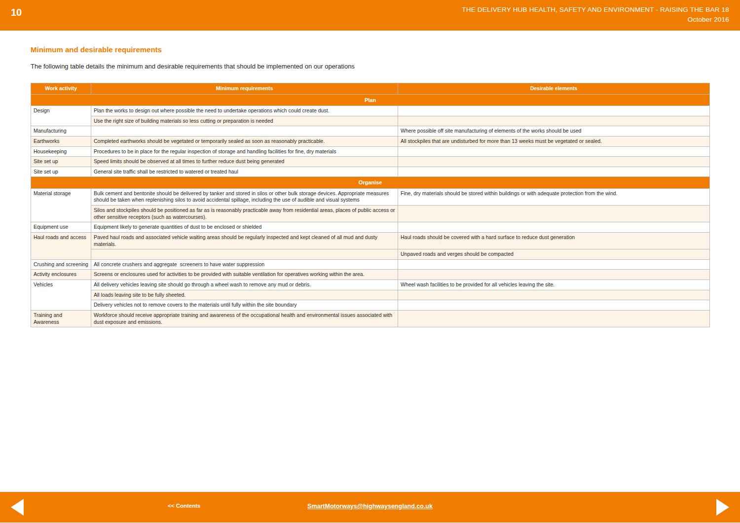10
THE DELIVERY HUB HEALTH, SAFETY AND ENVIRONMENT - RAISING THE BAR 18
October 2016
Minimum and desirable requirements
The following table details the minimum and desirable requirements that should be implemented on our operations
| Work activity | Minimum requirements | Desirable elements |
| --- | --- | --- |
| Plan |
| Design | Plan the works to design out where possible the need to undertake operations which could create dust. | |
| Use the right size of building materials so less cutting or preparation is needed | |
| Manufacturing | | Where possible off site manufacturing of elements of the works should be used |
| Earthworks | Completed earthworks should be vegetated or temporarily sealed as soon as reasonably practicable. | All stockpiles that are undisturbed for more than 13 weeks must be vegetated or sealed. |
| Housekeeping | Procedures to be in place for the regular inspection of storage and handling facilities for fine, dry materials | |
| Site set up | Speed limits should be observed at all times to further reduce dust being generated | |
| Site set up | General site traffic shall be restricted to watered or treated haul | |
| Organise |
| Material storage | Bulk cement and bentonite should be delivered by tanker and stored in silos or other bulk storage devices. Appropriate measures should be taken when replenishing silos to avoid accidental spillage, including the use of audible and visual systems | Fine, dry materials should be stored within buildings or with adequate protection from the wind. |
| Silos and stockpiles should be positioned as far as is reasonably practicable away from residential areas, places of public access or other sensitive receptors (such as watercourses). | |
| Equipment use | Equipment likely to generate quantities of dust to be enclosed or shielded | |
| Haul roads and access | Paved haul roads and associated vehicle waiting areas should be regularly inspected and kept cleaned of all mud and dusty materials. | Haul roads should be covered with a hard surface to reduce dust generation |
| | Unpaved roads and verges should be compacted |
| Crushing and screening | All concrete crushers and aggregate screeners to have water suppression | |
| Activity enclosures | Screens or enclosures used for activities to be provided with suitable ventilation for operatives working within the area. | |
| Vehicles | All delivery vehicles leaving site should go through a wheel wash to remove any mud or debris. | Wheel wash facilities to be provided for all vehicles leaving the site. |
| All loads leaving site to be fully sheeted. | |
| Delivery vehicles not to remove covers to the materials until fully within the site boundary | |
| Training and Awareness | Workforce should receive appropriate training and awareness of the occupational health and environmental issues associated with dust exposure and emissions. | |
<< Contents
SmartMotorways@highwaysengland.co.uk